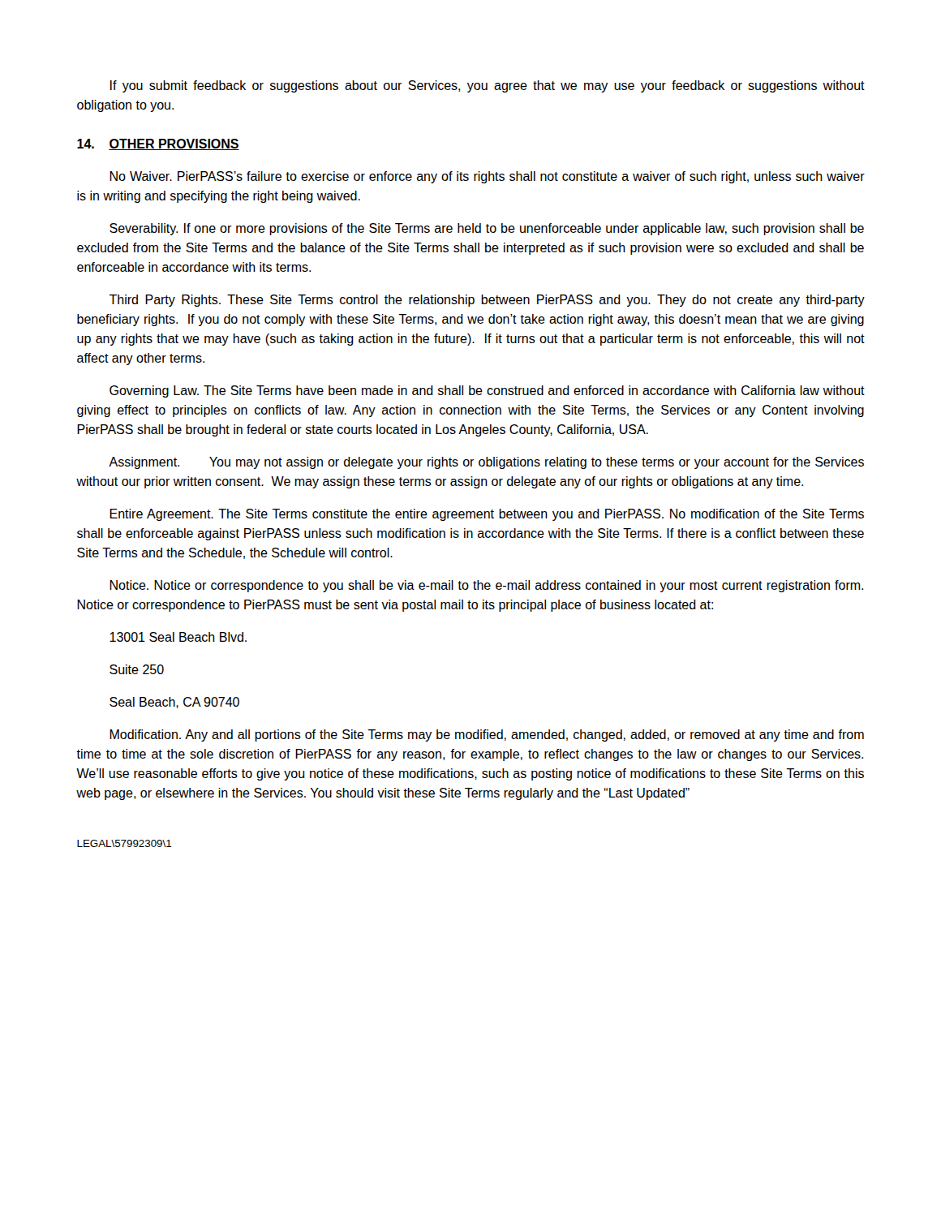If you submit feedback or suggestions about our Services, you agree that we may use your feedback or suggestions without obligation to you.
14. OTHER PROVISIONS
No Waiver. PierPASS’s failure to exercise or enforce any of its rights shall not constitute a waiver of such right, unless such waiver is in writing and specifying the right being waived.
Severability. If one or more provisions of the Site Terms are held to be unenforceable under applicable law, such provision shall be excluded from the Site Terms and the balance of the Site Terms shall be interpreted as if such provision were so excluded and shall be enforceable in accordance with its terms.
Third Party Rights. These Site Terms control the relationship between PierPASS and you. They do not create any third-party beneficiary rights. If you do not comply with these Site Terms, and we don’t take action right away, this doesn’t mean that we are giving up any rights that we may have (such as taking action in the future). If it turns out that a particular term is not enforceable, this will not affect any other terms.
Governing Law. The Site Terms have been made in and shall be construed and enforced in accordance with California law without giving effect to principles on conflicts of law. Any action in connection with the Site Terms, the Services or any Content involving PierPASS shall be brought in federal or state courts located in Los Angeles County, California, USA.
Assignment. You may not assign or delegate your rights or obligations relating to these terms or your account for the Services without our prior written consent. We may assign these terms or assign or delegate any of our rights or obligations at any time.
Entire Agreement. The Site Terms constitute the entire agreement between you and PierPASS. No modification of the Site Terms shall be enforceable against PierPASS unless such modification is in accordance with the Site Terms. If there is a conflict between these Site Terms and the Schedule, the Schedule will control.
Notice. Notice or correspondence to you shall be via e-mail to the e-mail address contained in your most current registration form. Notice or correspondence to PierPASS must be sent via postal mail to its principal place of business located at:
13001 Seal Beach Blvd.
Suite 250
Seal Beach, CA 90740
Modification. Any and all portions of the Site Terms may be modified, amended, changed, added, or removed at any time and from time to time at the sole discretion of PierPASS for any reason, for example, to reflect changes to the law or changes to our Services. We’ll use reasonable efforts to give you notice of these modifications, such as posting notice of modifications to these Site Terms on this web page, or elsewhere in the Services. You should visit these Site Terms regularly and the “Last Updated”
LEGAL\57992309\1